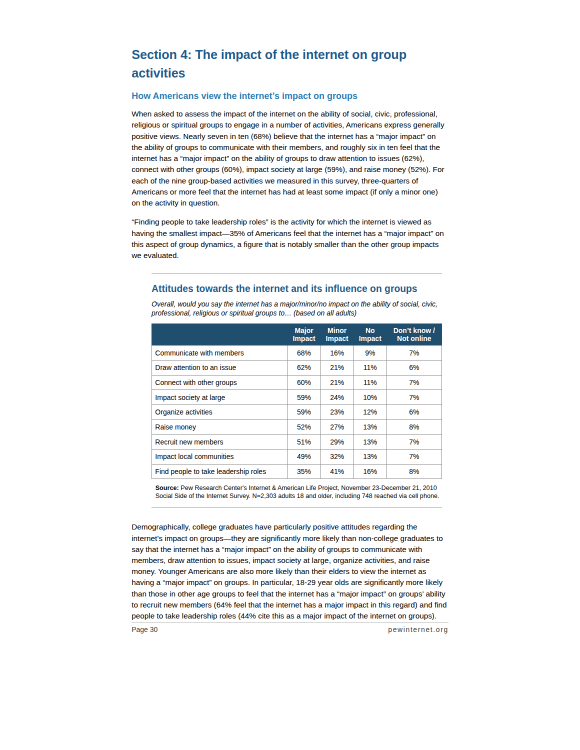Section 4: The impact of the internet on group activities
How Americans view the internet’s impact on groups
When asked to assess the impact of the internet on the ability of social, civic, professional, religious or spiritual groups to engage in a number of activities, Americans express generally positive views. Nearly seven in ten (68%) believe that the internet has a “major impact” on the ability of groups to communicate with their members, and roughly six in ten feel that the internet has a “major impact” on the ability of groups to draw attention to issues (62%), connect with other groups (60%), impact society at large (59%), and raise money (52%). For each of the nine group-based activities we measured in this survey, three-quarters of Americans or more feel that the internet has had at least some impact (if only a minor one) on the activity in question.
“Finding people to take leadership roles” is the activity for which the internet is viewed as having the smallest impact—35% of Americans feel that the internet has a “major impact” on this aspect of group dynamics, a figure that is notably smaller than the other group impacts we evaluated.
Attitudes towards the internet and its influence on groups
Overall, would you say the internet has a major/minor/no impact on the ability of social, civic, professional, religious or spiritual groups to… (based on all adults)
| | Major Impact | Minor Impact | No Impact | Don’t know / Not online |
| --- | --- | --- | --- | --- |
| Communicate with members | 68% | 16% | 9% | 7% |
| Draw attention to an issue | 62% | 21% | 11% | 6% |
| Connect with other groups | 60% | 21% | 11% | 7% |
| Impact society at large | 59% | 24% | 10% | 7% |
| Organize activities | 59% | 23% | 12% | 6% |
| Raise money | 52% | 27% | 13% | 8% |
| Recruit new members | 51% | 29% | 13% | 7% |
| Impact local communities | 49% | 32% | 13% | 7% |
| Find people to take leadership roles | 35% | 41% | 16% | 8% |
Source: Pew Research Center's Internet & American Life Project, November 23-December 21, 2010 Social Side of the Internet Survey. N=2,303 adults 18 and older, including 748 reached via cell phone.
Demographically, college graduates have particularly positive attitudes regarding the internet’s impact on groups—they are significantly more likely than non-college graduates to say that the internet has a “major impact” on the ability of groups to communicate with members, draw attention to issues, impact society at large, organize activities, and raise money. Younger Americans are also more likely than their elders to view the internet as having a “major impact” on groups. In particular, 18-29 year olds are significantly more likely than those in other age groups to feel that the internet has a “major impact” on groups’ ability to recruit new members (64% feel that the internet has a major impact in this regard) and find people to take leadership roles (44% cite this as a major impact of the internet on groups).
Page 30 pewinternet.org